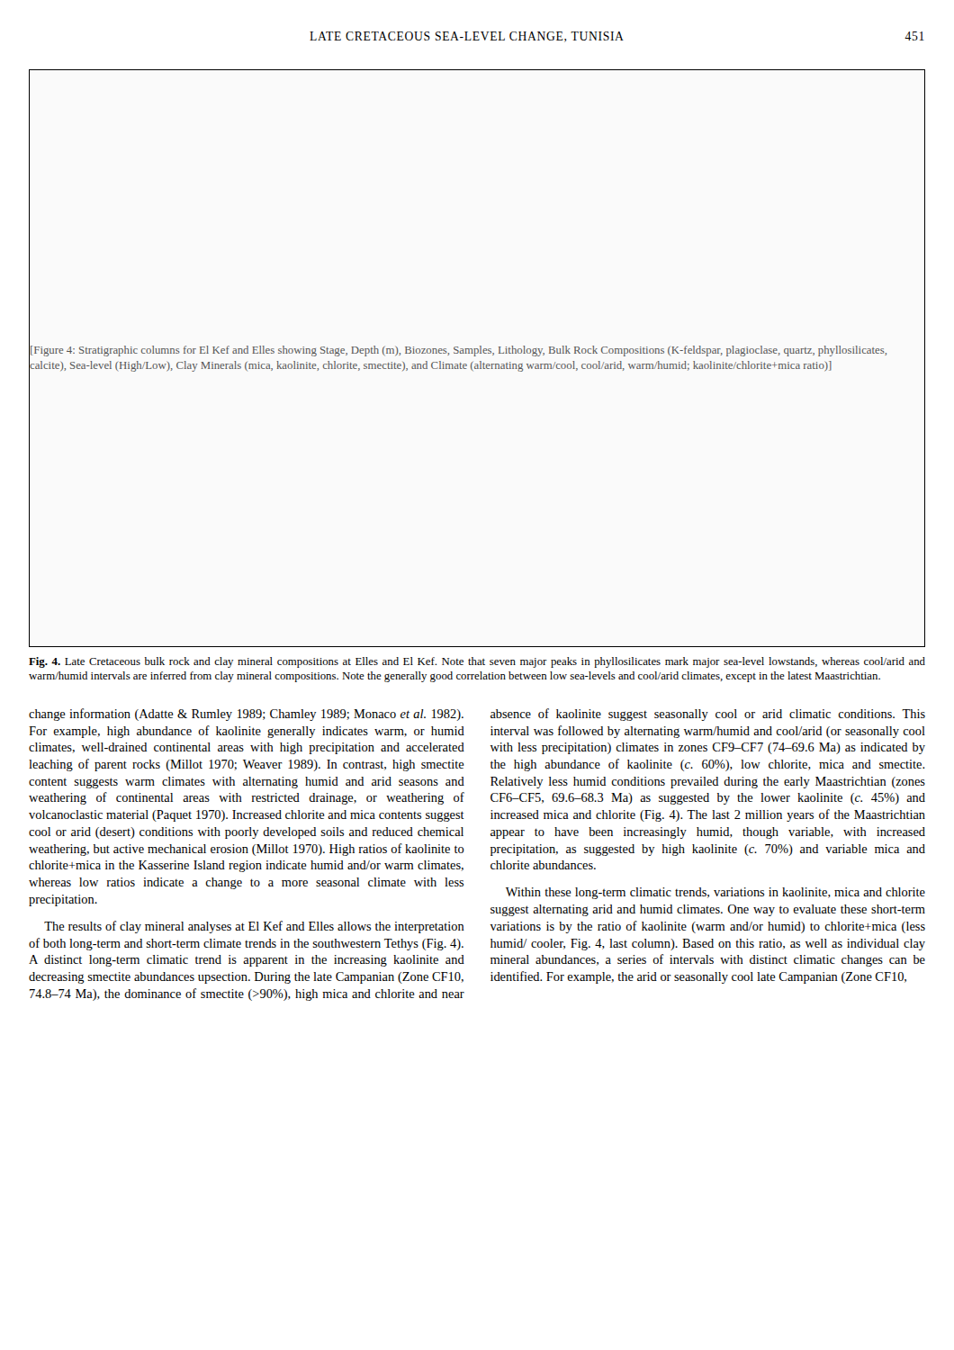Late Cretaceous sea-level change, Tunisia 451
[Figure 4: Stratigraphic columns for El Kef and Elles showing Stage, Depth (m), Biozones, Samples, Lithology, Bulk Rock Compositions (K-feldspar, plagioclase, quartz, phyllosilicates, calcite), Sea-level (High/Low), Clay Minerals (mica, kaolinite, chlorite, smectite), and Climate (alternating warm/cool, cool/arid, warm/humid; kaolinite/chlorite+mica ratio)]
Fig. 4. Late Cretaceous bulk rock and clay mineral compositions at Elles and El Kef. Note that seven major peaks in phyllosilicates mark major sea-level lowstands, whereas cool/arid and warm/humid intervals are inferred from clay mineral compositions. Note the generally good correlation between low sea-levels and cool/arid climates, except in the latest Maastrichtian.
change information (Adatte & Rumley 1989; Chamley 1989; Monaco et al. 1982). For example, high abundance of kaolinite generally indicates warm, or humid climates, well-drained continental areas with high precipitation and accelerated leaching of parent rocks (Millot 1970; Weaver 1989). In contrast, high smectite content suggests warm climates with alternating humid and arid seasons and weathering of continental areas with restricted drainage, or weathering of volcanoclastic material (Paquet 1970). Increased chlorite and mica contents suggest cool or arid (desert) conditions with poorly developed soils and reduced chemical weathering, but active mechanical erosion (Millot 1970). High ratios of kaolinite to chlorite+mica in the Kasserine Island region indicate humid and/or warm climates, whereas low ratios indicate a change to a more seasonal climate with less precipitation.
The results of clay mineral analyses at El Kef and Elles allows the interpretation of both long-term and short-term climate trends in the southwestern Tethys (Fig. 4). A distinct long-term climatic trend is apparent in the increasing kaolinite and decreasing smectite abundances upsection. During the late Campanian (Zone CF10, 74.8–74 Ma), the dominance of smectite (>90%), high mica and chlorite and near absence of kaolinite suggest seasonally cool or arid climatic conditions. This interval was followed by alternating warm/humid and cool/arid (or seasonally cool with less precipitation) climates in zones CF9–CF7 (74–69.6 Ma) as indicated by the high abundance of kaolinite (c. 60%), low chlorite, mica and smectite. Relatively less humid conditions prevailed during the early Maastrichtian (zones CF6–CF5, 69.6–68.3 Ma) as suggested by the lower kaolinite (c. 45%) and increased mica and chlorite (Fig. 4). The last 2 million years of the Maastrichtian appear to have been increasingly humid, though variable, with increased precipitation, as suggested by high kaolinite (c. 70%) and variable mica and chlorite abundances.
Within these long-term climatic trends, variations in kaolinite, mica and chlorite suggest alternating arid and humid climates. One way to evaluate these short-term variations is by the ratio of kaolinite (warm and/or humid) to chlorite+mica (less humid/ cooler, Fig. 4, last column). Based on this ratio, as well as individual clay mineral abundances, a series of intervals with distinct climatic changes can be identified. For example, the arid or seasonally cool late Campanian (Zone CF10,